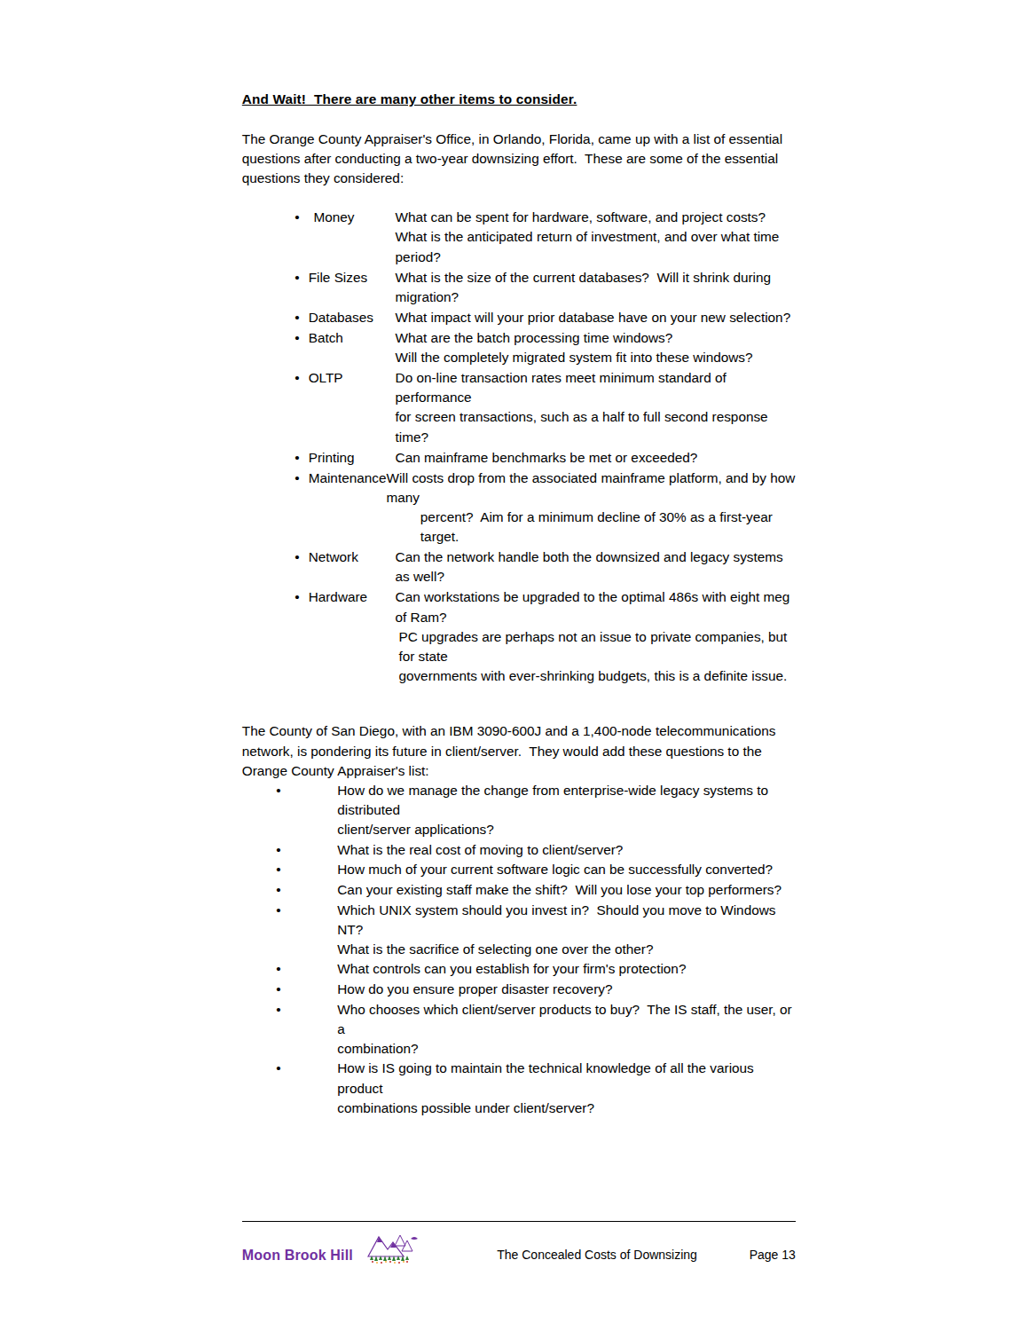And Wait! There are many other items to consider.
The Orange County Appraiser's Office, in Orlando, Florida, came up with a list of essential questions after conducting a two-year downsizing effort. These are some of the essential questions they considered:
• Money What can be spent for hardware, software, and project costs? What is the anticipated return of investment, and over what time period?
• File Sizes What is the size of the current databases? Will it shrink during migration?
• Databases What impact will your prior database have on your new selection?
• Batch What are the batch processing time windows? Will the completely migrated system fit into these windows?
• OLTP Do on-line transaction rates meet minimum standard of performance for screen transactions, such as a half to full second response time?
• Printing Can mainframe benchmarks be met or exceeded?
• Maintenance Will costs drop from the associated mainframe platform, and by how many percent? Aim for a minimum decline of 30% as a first-year target.
• Network Can the network handle both the downsized and legacy systems as well?
• Hardware Can workstations be upgraded to the optimal 486s with eight meg of Ram? PC upgrades are perhaps not an issue to private companies, but for state governments with ever-shrinking budgets, this is a definite issue.
The County of San Diego, with an IBM 3090-600J and a 1,400-node telecommunications network, is pondering its future in client/server. They would add these questions to the Orange County Appraiser's list:
• How do we manage the change from enterprise-wide legacy systems to distributed client/server applications?
• What is the real cost of moving to client/server?
• How much of your current software logic can be successfully converted?
• Can your existing staff make the shift? Will you lose your top performers?
• Which UNIX system should you invest in? Should you move to Windows NT? What is the sacrifice of selecting one over the other?
• What controls can you establish for your firm's protection?
• How do you ensure proper disaster recovery?
• Who chooses which client/server products to buy? The IS staff, the user, or a combination?
• How is IS going to maintain the technical knowledge of all the various product combinations possible under client/server?
Moon Brook Hill
The Concealed Costs of Downsizing
Page 13